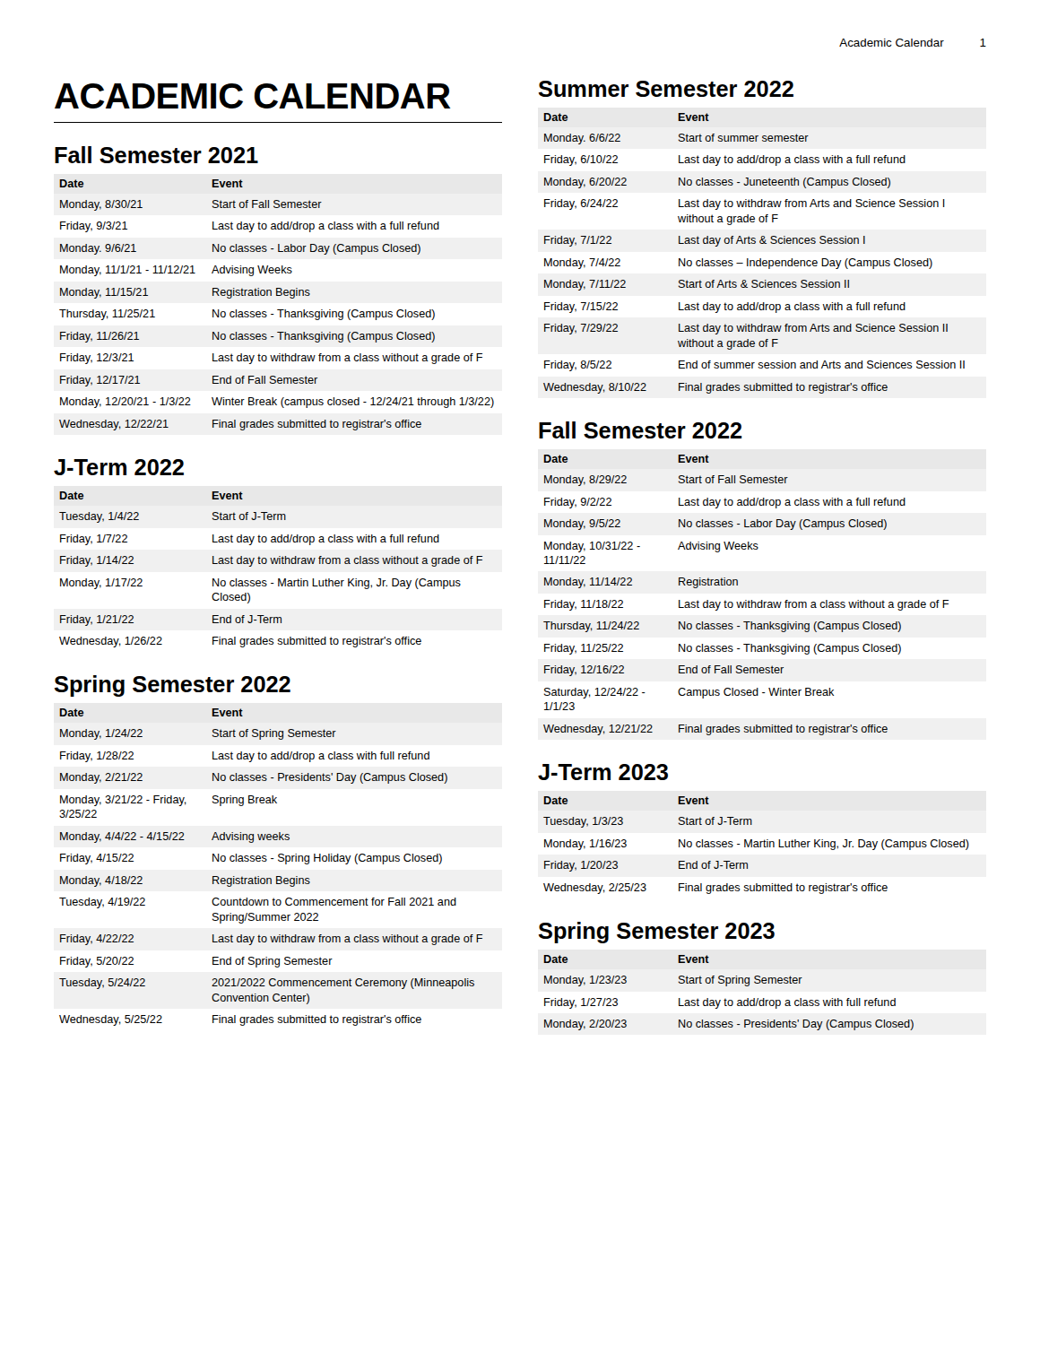Academic Calendar1
ACADEMIC CALENDAR
Fall Semester 2021
| Date | Event |
| --- | --- |
| Monday, 8/30/21 | Start of Fall Semester |
| Friday, 9/3/21 | Last day to add/drop a class with a full refund |
| Monday. 9/6/21 | No classes - Labor Day (Campus Closed) |
| Monday, 11/1/21 - 11/12/21 | Advising Weeks |
| Monday, 11/15/21 | Registration Begins |
| Thursday, 11/25/21 | No classes - Thanksgiving (Campus Closed) |
| Friday, 11/26/21 | No classes - Thanksgiving (Campus Closed) |
| Friday, 12/3/21 | Last day to withdraw from a class without a grade of F |
| Friday, 12/17/21 | End of Fall Semester |
| Monday, 12/20/21 - 1/3/22 | Winter Break (campus closed - 12/24/21 through 1/3/22) |
| Wednesday, 12/22/21 | Final grades submitted to registrar's office |
J-Term 2022
| Date | Event |
| --- | --- |
| Tuesday, 1/4/22 | Start of J-Term |
| Friday, 1/7/22 | Last day to add/drop a class with a full refund |
| Friday, 1/14/22 | Last day to withdraw from a class without a grade of F |
| Monday, 1/17/22 | No classes - Martin Luther King, Jr. Day (Campus Closed) |
| Friday, 1/21/22 | End of J-Term |
| Wednesday, 1/26/22 | Final grades submitted to registrar's office |
Spring Semester 2022
| Date | Event |
| --- | --- |
| Monday, 1/24/22 | Start of Spring Semester |
| Friday, 1/28/22 | Last day to add/drop a class with full refund |
| Monday, 2/21/22 | No classes - Presidents' Day (Campus Closed) |
| Monday, 3/21/22 - Friday, 3/25/22 | Spring Break |
| Monday, 4/4/22 - 4/15/22 | Advising weeks |
| Friday, 4/15/22 | No classes - Spring Holiday (Campus Closed) |
| Monday, 4/18/22 | Registration Begins |
| Tuesday, 4/19/22 | Countdown to Commencement for Fall 2021 and Spring/Summer 2022 |
| Friday, 4/22/22 | Last day to withdraw from a class without a grade of F |
| Friday, 5/20/22 | End of Spring Semester |
| Tuesday, 5/24/22 | 2021/2022 Commencement Ceremony (Minneapolis Convention Center) |
| Wednesday, 5/25/22 | Final grades submitted to registrar's office |
Summer Semester 2022
| Date | Event |
| --- | --- |
| Monday. 6/6/22 | Start of summer semester |
| Friday, 6/10/22 | Last day to add/drop a class with a full refund |
| Monday, 6/20/22 | No classes - Juneteenth (Campus Closed) |
| Friday, 6/24/22 | Last day to withdraw from Arts and Science Session I without a grade of F |
| Friday, 7/1/22 | Last day of Arts & Sciences Session I |
| Monday, 7/4/22 | No classes – Independence Day (Campus Closed) |
| Monday, 7/11/22 | Start of Arts & Sciences Session II |
| Friday, 7/15/22 | Last day to add/drop a class with a full refund |
| Friday, 7/29/22 | Last day to withdraw from Arts and Science Session II without a grade of F |
| Friday, 8/5/22 | End of summer session and Arts and Sciences Session II |
| Wednesday, 8/10/22 | Final grades submitted to registrar's office |
Fall Semester 2022
| Date | Event |
| --- | --- |
| Monday, 8/29/22 | Start of Fall Semester |
| Friday, 9/2/22 | Last day to add/drop a class with a full refund |
| Monday, 9/5/22 | No classes - Labor Day (Campus Closed) |
| Monday, 10/31/22 - 11/11/22 | Advising Weeks |
| Monday, 11/14/22 | Registration |
| Friday, 11/18/22 | Last day to withdraw from a class without a grade of F |
| Thursday, 11/24/22 | No classes - Thanksgiving (Campus Closed) |
| Friday, 11/25/22 | No classes - Thanksgiving (Campus Closed) |
| Friday, 12/16/22 | End of Fall Semester |
| Saturday, 12/24/22 - 1/1/23 | Campus Closed - Winter Break |
| Wednesday, 12/21/22 | Final grades submitted to registrar's office |
J-Term 2023
| Date | Event |
| --- | --- |
| Tuesday, 1/3/23 | Start of J-Term |
| Monday, 1/16/23 | No classes - Martin Luther King, Jr. Day (Campus Closed) |
| Friday, 1/20/23 | End of J-Term |
| Wednesday, 2/25/23 | Final grades submitted to registrar's office |
Spring Semester 2023
| Date | Event |
| --- | --- |
| Monday, 1/23/23 | Start of Spring Semester |
| Friday, 1/27/23 | Last day to add/drop a class with full refund |
| Monday, 2/20/23 | No classes - Presidents' Day (Campus Closed) |